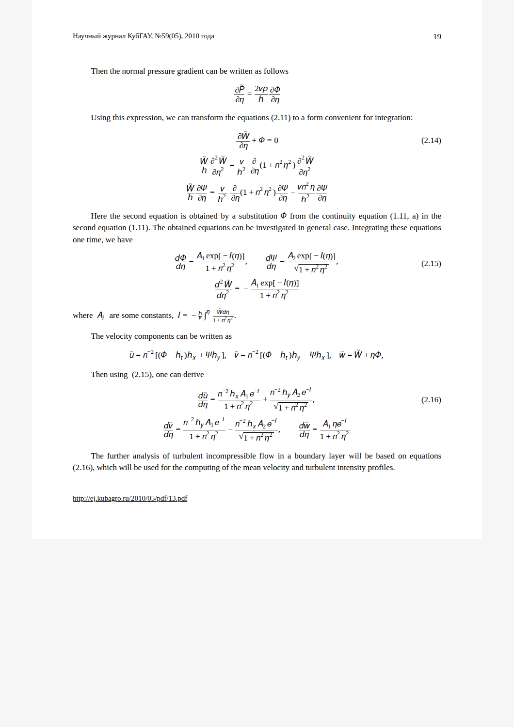Научный журнал КубГАУ, №59(05), 2010 года
19
Then the normal pressure gradient can be written as follows
∂P~ ∂η = 2νρ h ∂Φ ∂η
Using this expression, we can transform the equations (2.11) to a form convenient for integration:
∂W~ ∂η +Φ=0 (2.14)
W~h ∂2W~ ∂η2 = νh2 ∂∂η (1+n2η2) ∂2W~ ∂η2
W~h ∂Ψ ∂η = νh2 ∂∂η (1+n2η2) ∂Ψ ∂η − νn2η h2 ∂Ψ ∂η
Here the second equation is obtained by a substitution Φ from the continuity equation (1.11, a) in the second equation (1.11). The obtained equations can be investigated in general case. Integrating these equations one time, we have
dΦdη = A1exp[−I(η)] 1+n2η2 , dΨdη = A2exp[−I(η)] 1+n2η2 , (2.15)
d2W~ dη2 = − A1exp[−I(η)] 1+n2η2
where Ai are some constants, I=− hν ∫η W~dη 1+n2η2 .
The velocity components can be written as
u~ = n−2 [ (Φ−ht) hx + Ψhy ] , v~ = n−2 [ (Φ−ht) hy − Ψhx ] , w~ = W~ + ηΦ ,
Then using (2.15), one can derive
du~dη = n−2hxA1e−I 1+n2η2 + n−2hyA2e−I 1+n2η2 , (2.16)
dv~dη = n−2hyA1e−I 1+n2η2 − n−2hxA2e−I 1+n2η2 , dw~dη = A1ηe−I 1+n2η2
The further analysis of turbulent incompressible flow in a boundary layer will be based on equations (2.16), which will be used for the computing of the mean velocity and turbulent intensity profiles.
http://ej.kubagro.ru/2010/05/pdf/13.pdf